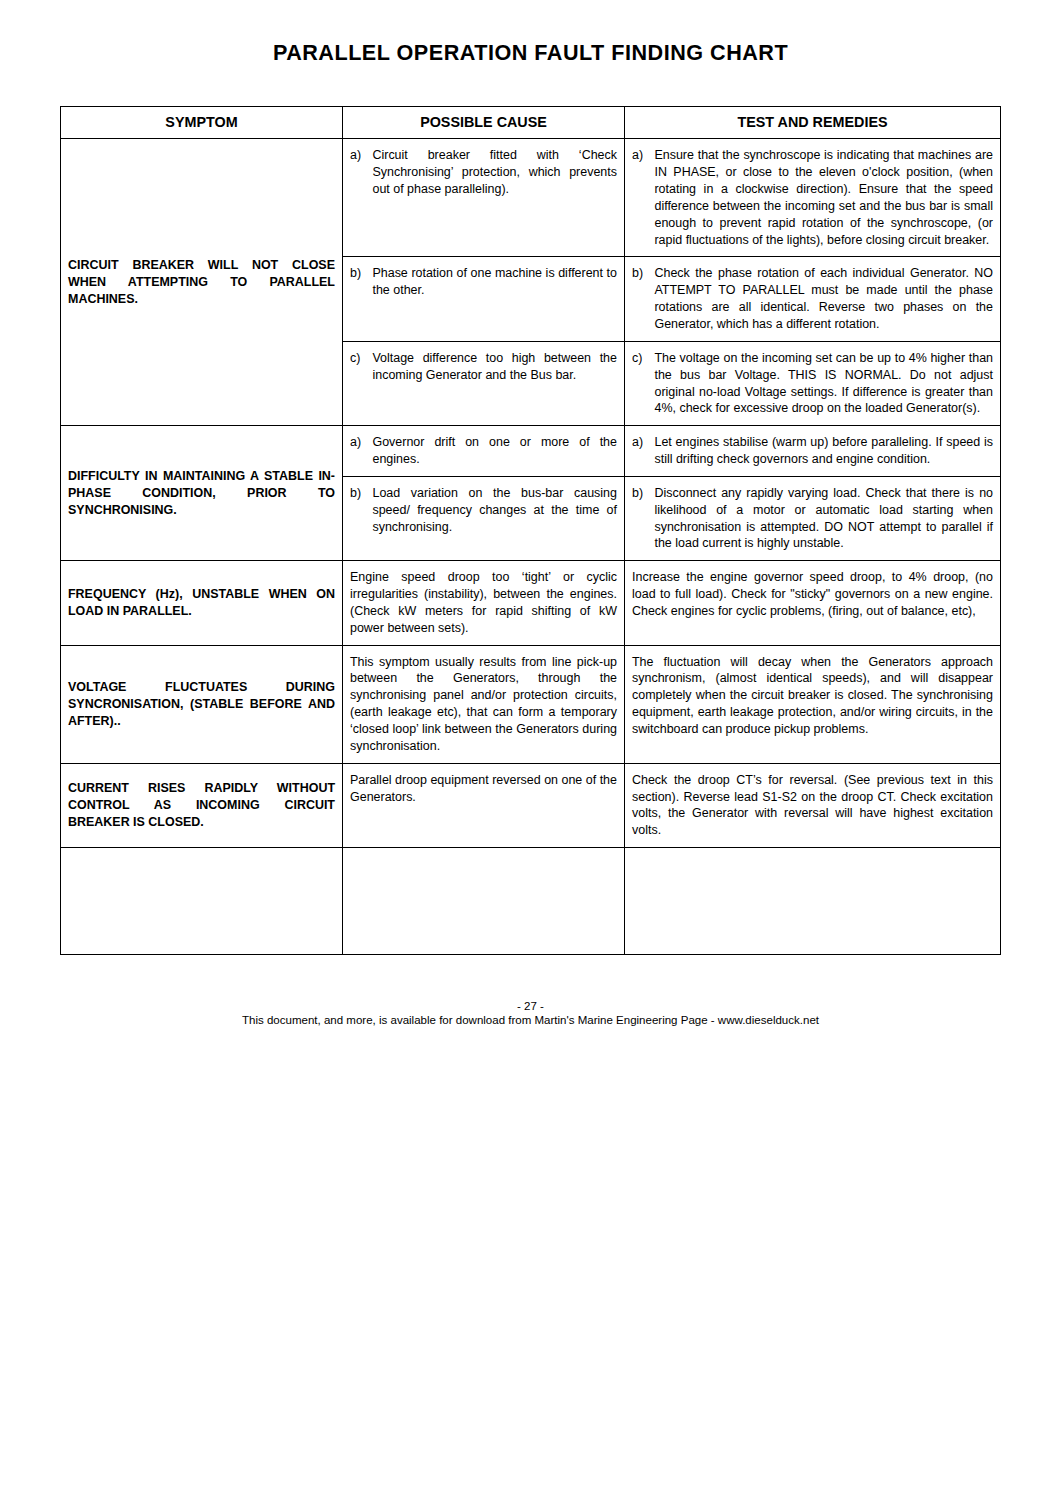PARALLEL OPERATION FAULT FINDING CHART
| SYMPTOM | POSSIBLE CAUSE | TEST AND REMEDIES |
| --- | --- | --- |
| CIRCUIT BREAKER WILL NOT CLOSE WHEN ATTEMPTING TO PARALLEL MACHINES. | a) Circuit breaker fitted with ‘Check Synchronising’ protection, which prevents out of phase paralleling). | a) Ensure that the synchroscope is indicating that machines are IN PHASE, or close to the eleven o'clock position, (when rotating in a clockwise direction). Ensure that the speed difference between the incoming set and the bus bar is small enough to prevent rapid rotation of the synchroscope, (or rapid fluctuations of the lights), before closing circuit breaker. |
| b) Phase rotation of one machine is different to the other. | b) Check the phase rotation of each individual Generator. NO ATTEMPT TO PARALLEL must be made until the phase rotations are all identical. Reverse two phases on the Generator, which has a different rotation. |
| c) Voltage difference too high between the incoming Generator and the Bus bar. | c) The voltage on the incoming set can be up to 4% higher than the bus bar Voltage. THIS IS NORMAL. Do not adjust original no-load Voltage settings. If difference is greater than 4%, check for excessive droop on the loaded Generator(s). |
| DIFFICULTY IN MAINTAINING A STABLE IN-PHASE CONDITION, PRIOR TO SYNCHRONISING. | a) Governor drift on one or more of the engines. | a) Let engines stabilise (warm up) before paralleling. If speed is still drifting check governors and engine condition. |
| b) Load variation on the bus-bar causing speed/ frequency changes at the time of synchronising. | b) Disconnect any rapidly varying load. Check that there is no likelihood of a motor or automatic load starting when synchronisation is attempted. DO NOT attempt to parallel if the load current is highly unstable. |
| FREQUENCY (Hz), UNSTABLE WHEN ON LOAD IN PARALLEL. | Engine speed droop too ‘tight’ or cyclic irregularities (instability), between the engines. (Check kW meters for rapid shifting of kW power between sets). | Increase the engine governor speed droop, to 4% droop, (no load to full load). Check for "sticky" governors on a new engine. Check engines for cyclic problems, (firing, out of balance, etc), |
| VOLTAGE FLUCTUATES DURING SYNCRONISATION, (STABLE BEFORE AND AFTER).. | This symptom usually results from line pick-up between the Generators, through the synchronising panel and/or protection circuits, (earth leakage etc), that can form a temporary ‘closed loop’ link between the Generators during synchronisation. | The fluctuation will decay when the Generators approach synchronism, (almost identical speeds), and will disappear completely when the circuit breaker is closed. The synchronising equipment, earth leakage protection, and/or wiring circuits, in the switchboard can produce pickup problems. |
| CURRENT RISES RAPIDLY WITHOUT CONTROL AS INCOMING CIRCUIT BREAKER IS CLOSED. | Parallel droop equipment reversed on one of the Generators. | Check the droop CT’s for reversal. (See previous text in this section). Reverse lead S1-S2 on the droop CT. Check excitation volts, the Generator with reversal will have highest excitation volts. |
- 27 -
This document, and more, is available for download from Martin's Marine Engineering Page - www.dieselduck.net